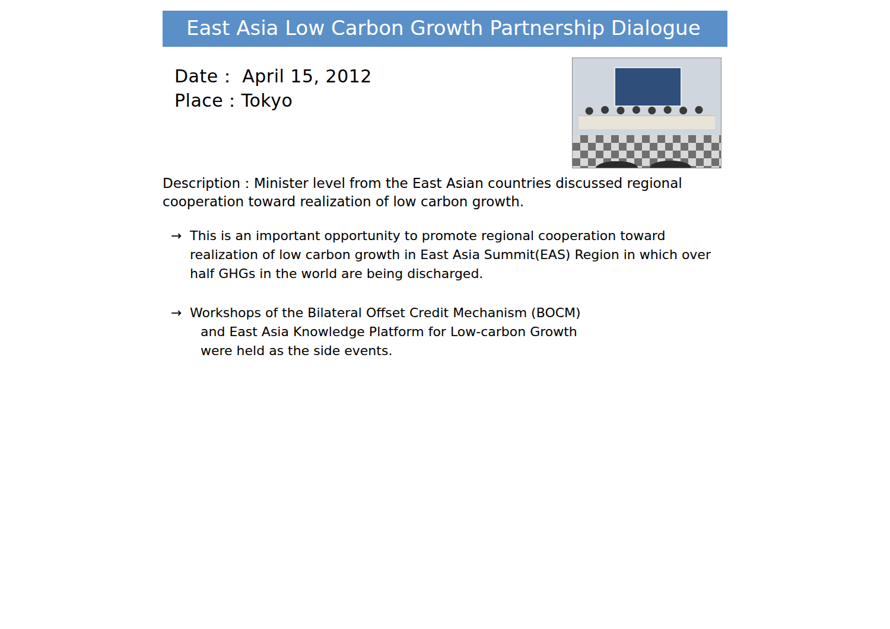East Asia Low Carbon Growth Partnership Dialogue
Date： April 15, 2012
Place：Tokyo
Description：Minister level from the East Asian countries discussed regional cooperation toward realization of low carbon growth.
→This is an important opportunity to promote regional cooperation toward realization of low carbon growth in East Asia Summit(EAS) Region in which over half GHGs in the world are being discharged.
→Workshops of the Bilateral Offset Credit Mechanism (BOCM) and East Asia Knowledge Platform for Low-carbon Growth were held as the side events.